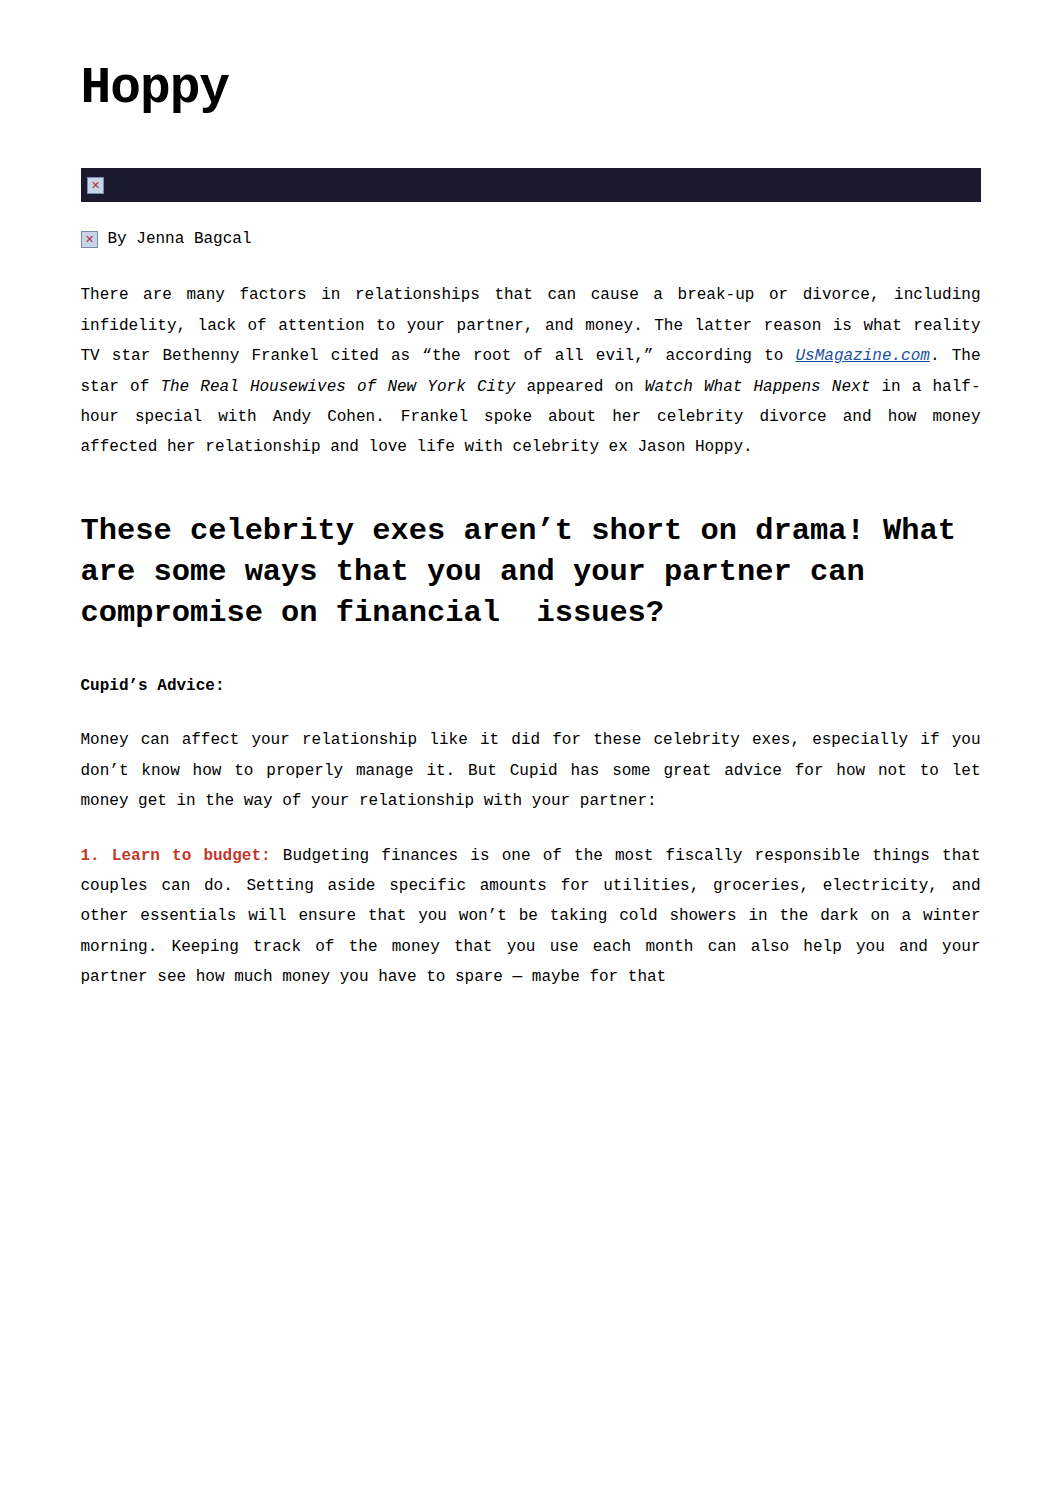Hoppy
✕
✕By Jenna Bagcal
There are many factors in relationships that can cause a break-up or divorce, including infidelity, lack of attention to your partner, and money. The latter reason is what reality TV star Bethenny Frankel cited as “the root of all evil,” according to UsMagazine.com. The star of The Real Housewives of New York City appeared on Watch What Happens Next in a half-hour special with Andy Cohen. Frankel spoke about her celebrity divorce and how money affected her relationship and love life with celebrity ex Jason Hoppy.
These celebrity exes aren’t short on drama! What are some ways that you and your partner can compromise on financial issues?
Cupid’s Advice:
Money can affect your relationship like it did for these celebrity exes, especially if you don’t know how to properly manage it. But Cupid has some great advice for how not to let money get in the way of your relationship with your partner:
1. Learn to budget: Budgeting finances is one of the most fiscally responsible things that couples can do. Setting aside specific amounts for utilities, groceries, electricity, and other essentials will ensure that you won’t be taking cold showers in the dark on a winter morning. Keeping track of the money that you use each month can also help you and your partner see how much money you have to spare — maybe for that